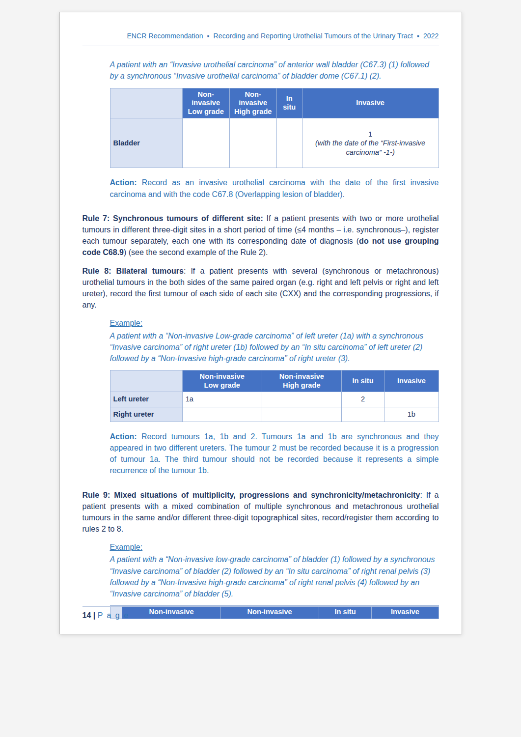ENCR Recommendation ▪ Recording and Reporting Urothelial Tumours of the Urinary Tract ▪ 2022
A patient with an “Invasive urothelial carcinoma” of anterior wall bladder (C67.3) (1) followed by a synchronous “Invasive urothelial carcinoma” of bladder dome (C67.1) (2).
| | Non-invasive Low grade | Non-invasive High grade | In situ | Invasive |
| --- | --- | --- | --- | --- |
| Bladder | | | | 1 (with the date of the “First- invasive carcinoma ” -1-) |
Action: Record as an invasive urothelial carcinoma with the date of the first invasive carcinoma and with the code C67.8 (Overlapping lesion of bladder).
Rule 7: Synchronous tumours of different site: If a patient presents with two or more urothelial tumours in different three-digit sites in a short period of time (≤4 months – i.e. synchronous–), register each tumour separately, each one with its corresponding date of diagnosis (do not use grouping code C68.9) (see the second example of the Rule 2).
Rule 8: Bilateral tumours: If a patient presents with several (synchronous or metachronous) urothelial tumours in the both sides of the same paired organ (e.g. right and left pelvis or right and left ureter), record the first tumour of each side of each site (CXX) and the corresponding progressions, if any.
Example:
A patient with a “Non-invasive Low-grade carcinoma” of left ureter (1a) with a synchronous “Invasive carcinoma” of right ureter (1b) followed by an “In situ carcinoma” of left ureter (2) followed by a “Non-Invasive high-grade carcinoma” of right ureter (3).
| | Non-invasive Low grade | Non-invasive High grade | In situ | Invasive |
| --- | --- | --- | --- | --- |
| Left ureter | 1a | | 2 | |
| Right ureter | | | | 1b |
Action: Record tumours 1a, 1b and 2. Tumours 1a and 1b are synchronous and they appeared in two different ureters. The tumour 2 must be recorded because it is a progression of tumour 1a. The third tumour should not be recorded because it represents a simple recurrence of the tumour 1b.
Rule 9: Mixed situations of multiplicity, progressions and synchronicity/metachronicity: If a patient presents with a mixed combination of multiple synchronous and metachronous urothelial tumours in the same and/or different three-digit topographical sites, record/register them according to rules 2 to 8.
Example:
A patient with a “Non-invasive low-grade carcinoma” of bladder (1) followed by a synchronous “Invasive carcinoma” of bladder (2) followed by an “In situ carcinoma” of right renal pelvis (3) followed by a “Non-Invasive high-grade carcinoma” of right renal pelvis (4) followed by an “Invasive carcinoma” of bladder (5).
| | Non-invasive | Non-invasive | In situ | Invasive |
| --- | --- | --- | --- | --- |
14 | P a g e